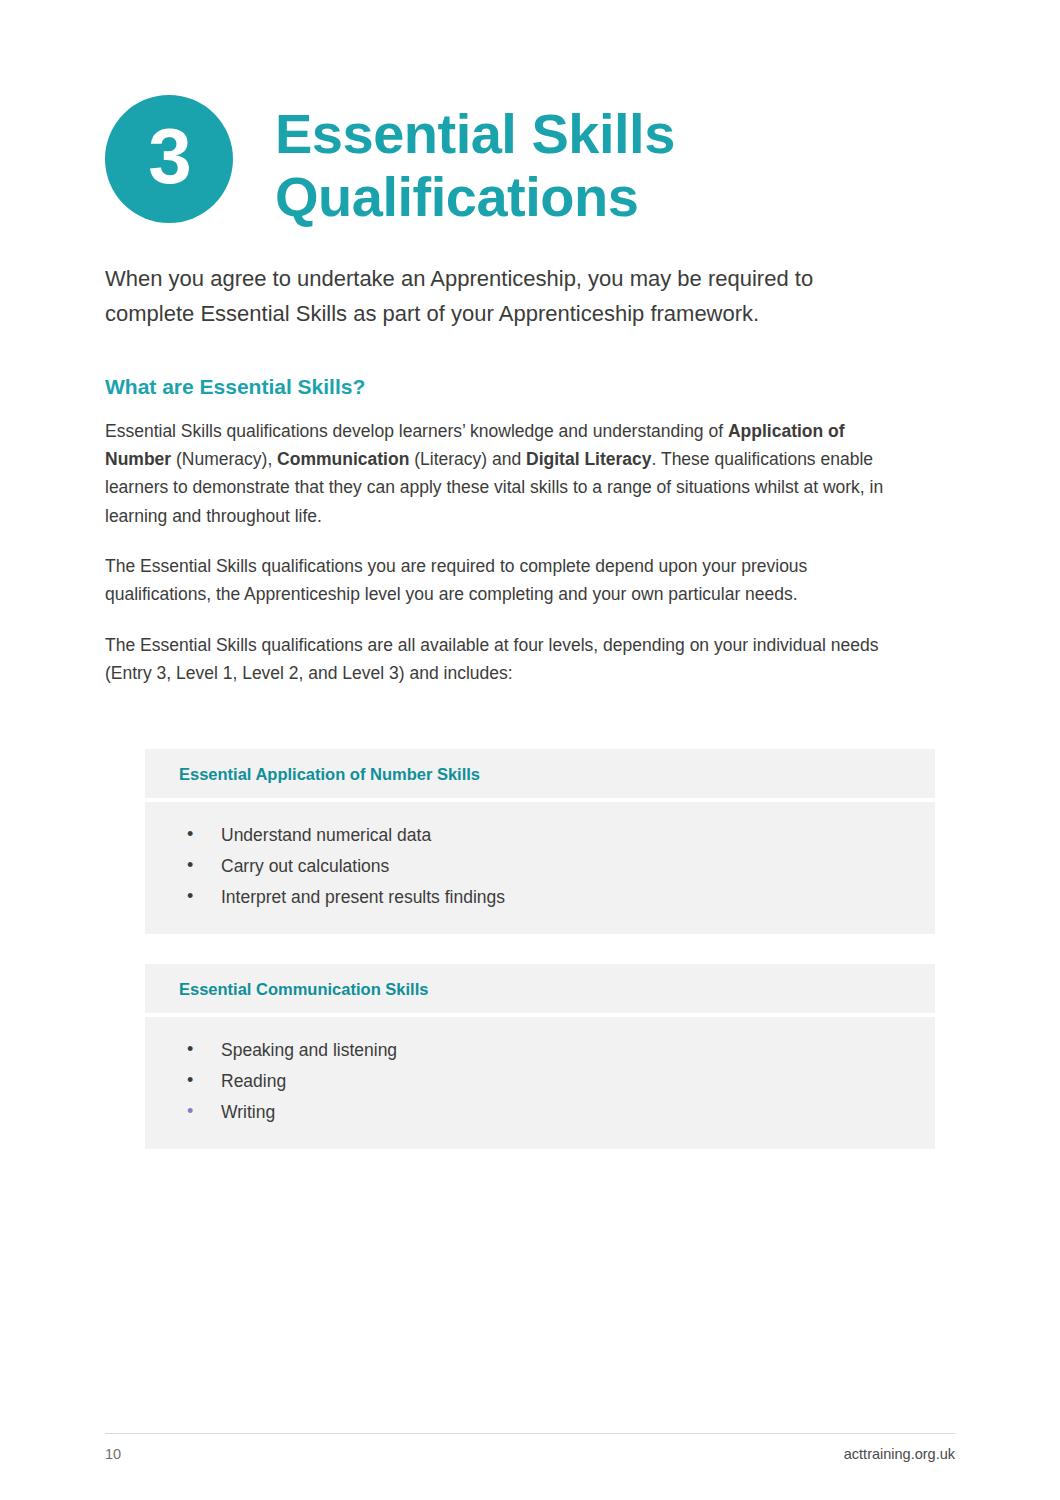3
Essential Skills Qualifications
When you agree to undertake an Apprenticeship, you may be required to complete Essential Skills as part of your Apprenticeship framework.
What are Essential Skills?
Essential Skills qualifications develop learners’ knowledge and understanding of Application of Number (Numeracy), Communication (Literacy) and Digital Literacy. These qualifications enable learners to demonstrate that they can apply these vital skills to a range of situations whilst at work, in learning and throughout life.
The Essential Skills qualifications you are required to complete depend upon your previous qualifications, the Apprenticeship level you are completing and your own particular needs.
The Essential Skills qualifications are all available at four levels, depending on your individual needs (Entry 3, Level 1, Level 2, and Level 3) and includes:
Essential Application of Number Skills
Understand numerical data
Carry out calculations
Interpret and present results findings
Essential Communication Skills
Speaking and listening
Reading
Writing
10 acttraining.org.uk